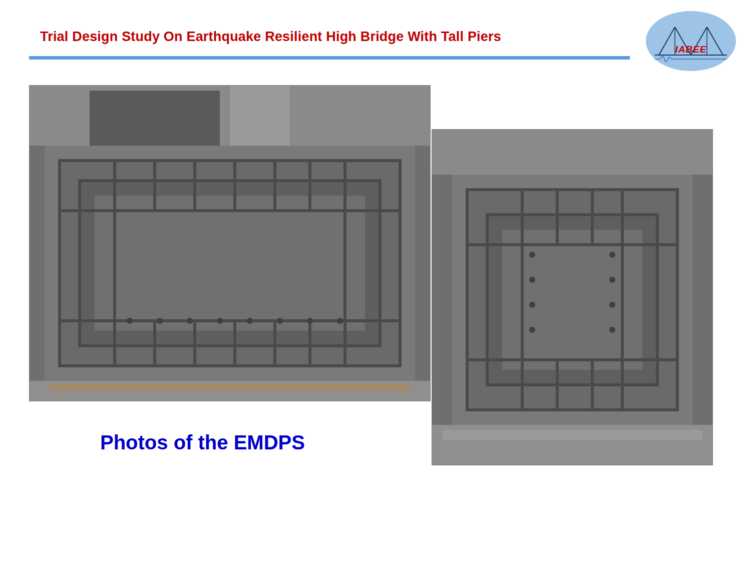Trial Design Study On Earthquake Resilient High Bridge With Tall Piers
IABEE
Photos of the EMDPS